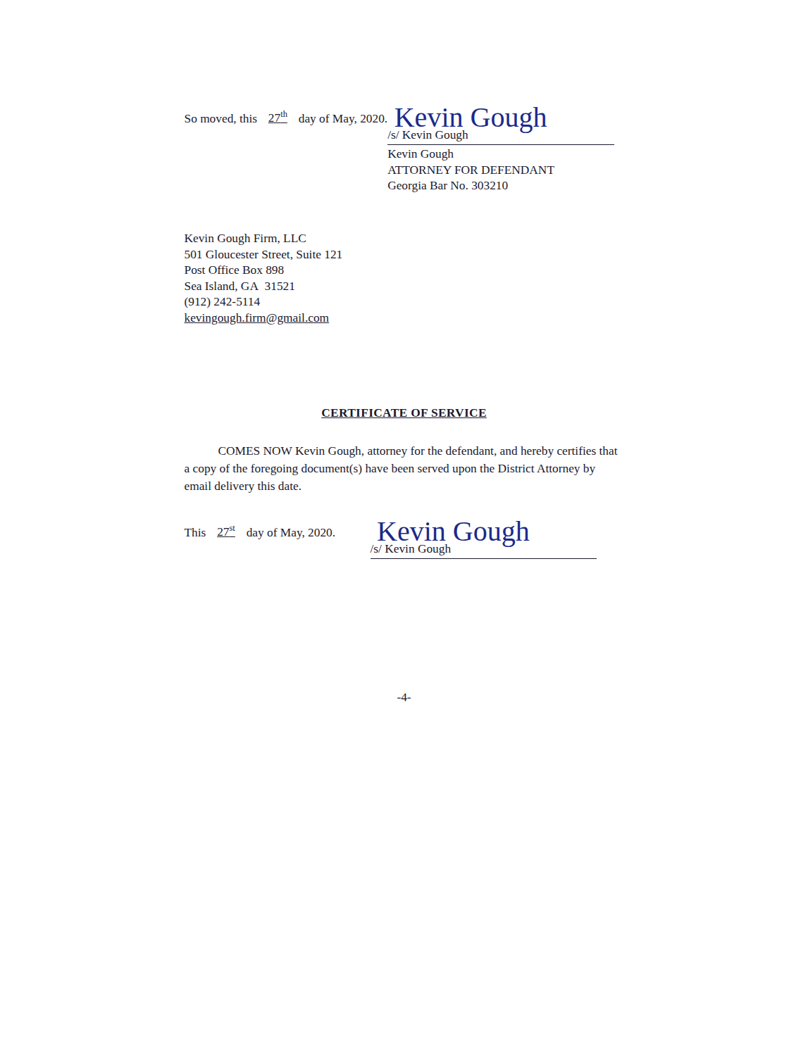So moved, this 27th day of May, 2020.
Kevin Gough
/s/ Kevin Gough
Kevin Gough
ATTORNEY FOR DEFENDANT
Georgia Bar No. 303210
Kevin Gough Firm, LLC
501 Gloucester Street, Suite 121
Post Office Box 898
Sea Island, GA 31521
(912) 242-5114
kevingough.firm@gmail.com
CERTIFICATE OF SERVICE
COMES NOW Kevin Gough, attorney for the defendant, and hereby certifies that a copy of the foregoing document(s) have been served upon the District Attorney by email delivery this date.
This 27st day of May, 2020.
Kevin Gough
/s/ Kevin Gough
-4-